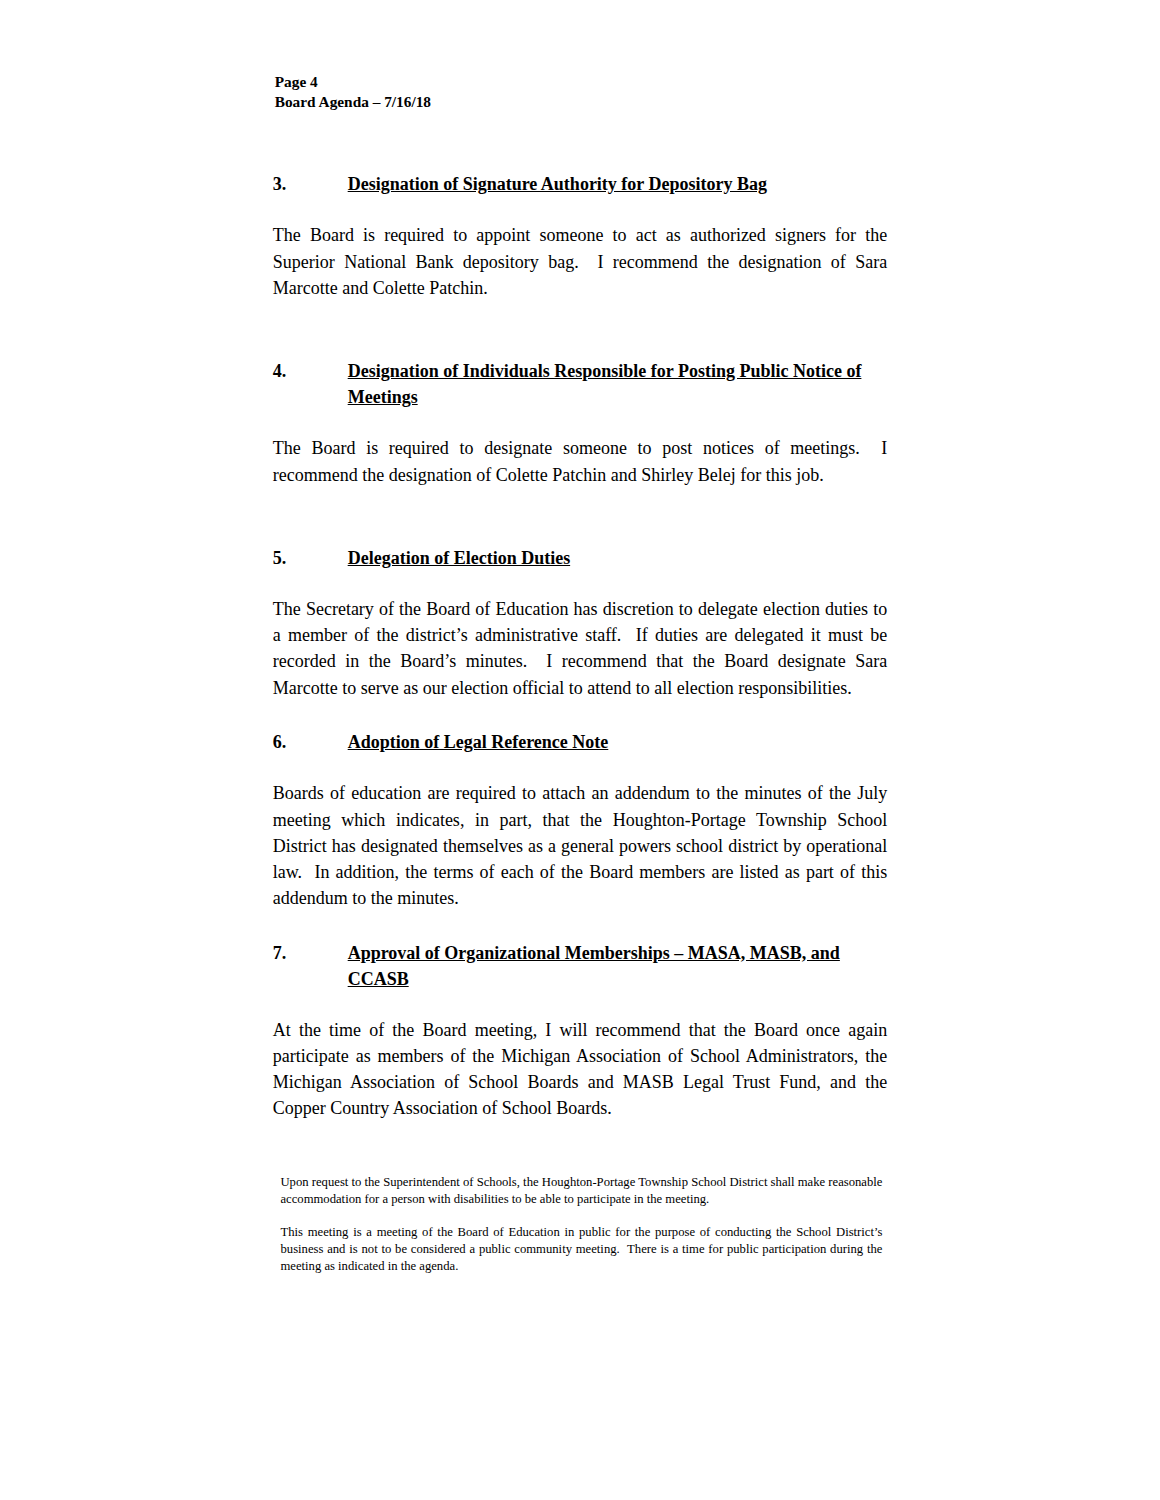Page 4
Board Agenda – 7/16/18
3. Designation of Signature Authority for Depository Bag
The Board is required to appoint someone to act as authorized signers for the Superior National Bank depository bag. I recommend the designation of Sara Marcotte and Colette Patchin.
4. Designation of Individuals Responsible for Posting Public Notice of Meetings
The Board is required to designate someone to post notices of meetings. I recommend the designation of Colette Patchin and Shirley Belej for this job.
5. Delegation of Election Duties
The Secretary of the Board of Education has discretion to delegate election duties to a member of the district’s administrative staff. If duties are delegated it must be recorded in the Board’s minutes. I recommend that the Board designate Sara Marcotte to serve as our election official to attend to all election responsibilities.
6. Adoption of Legal Reference Note
Boards of education are required to attach an addendum to the minutes of the July meeting which indicates, in part, that the Houghton-Portage Township School District has designated themselves as a general powers school district by operational law. In addition, the terms of each of the Board members are listed as part of this addendum to the minutes.
7. Approval of Organizational Memberships – MASA, MASB, and CCASB
At the time of the Board meeting, I will recommend that the Board once again participate as members of the Michigan Association of School Administrators, the Michigan Association of School Boards and MASB Legal Trust Fund, and the Copper Country Association of School Boards.
Upon request to the Superintendent of Schools, the Houghton-Portage Township School District shall make reasonable accommodation for a person with disabilities to be able to participate in the meeting.
This meeting is a meeting of the Board of Education in public for the purpose of conducting the School District’s business and is not to be considered a public community meeting. There is a time for public participation during the meeting as indicated in the agenda.